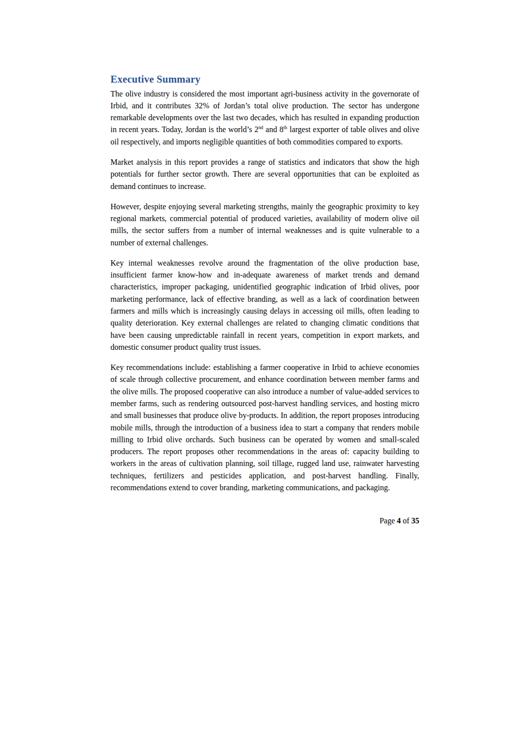Executive Summary
The olive industry is considered the most important agri-business activity in the governorate of Irbid, and it contributes 32% of Jordan’s total olive production. The sector has undergone remarkable developments over the last two decades, which has resulted in expanding production in recent years. Today, Jordan is the world’s 2nd and 8th largest exporter of table olives and olive oil respectively, and imports negligible quantities of both commodities compared to exports.
Market analysis in this report provides a range of statistics and indicators that show the high potentials for further sector growth. There are several opportunities that can be exploited as demand continues to increase.
However, despite enjoying several marketing strengths, mainly the geographic proximity to key regional markets, commercial potential of produced varieties, availability of modern olive oil mills, the sector suffers from a number of internal weaknesses and is quite vulnerable to a number of external challenges.
Key internal weaknesses revolve around the fragmentation of the olive production base, insufficient farmer know-how and in-adequate awareness of market trends and demand characteristics, improper packaging, unidentified geographic indication of Irbid olives, poor marketing performance, lack of effective branding, as well as a lack of coordination between farmers and mills which is increasingly causing delays in accessing oil mills, often leading to quality deterioration. Key external challenges are related to changing climatic conditions that have been causing unpredictable rainfall in recent years, competition in export markets, and domestic consumer product quality trust issues.
Key recommendations include: establishing a farmer cooperative in Irbid to achieve economies of scale through collective procurement, and enhance coordination between member farms and the olive mills. The proposed cooperative can also introduce a number of value-added services to member farms, such as rendering outsourced post-harvest handling services, and hosting micro and small businesses that produce olive by-products. In addition, the report proposes introducing mobile mills, through the introduction of a business idea to start a company that renders mobile milling to Irbid olive orchards. Such business can be operated by women and small-scaled producers. The report proposes other recommendations in the areas of: capacity building to workers in the areas of cultivation planning, soil tillage, rugged land use, rainwater harvesting techniques, fertilizers and pesticides application, and post-harvest handling. Finally, recommendations extend to cover branding, marketing communications, and packaging.
Page 4 of 35